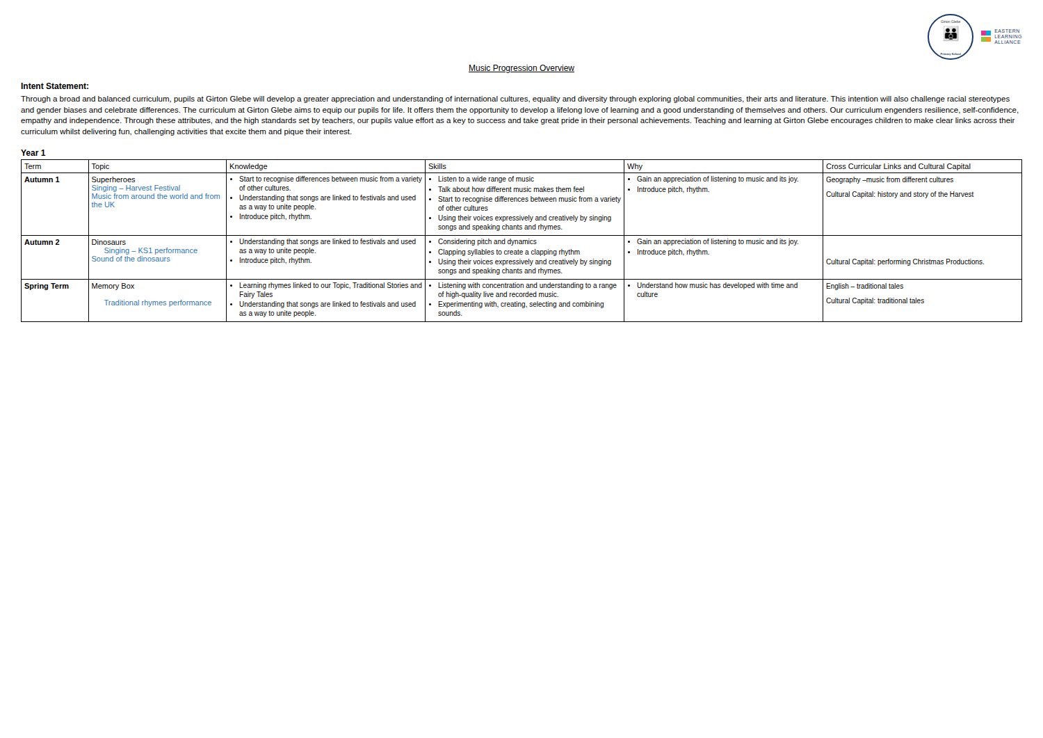Girton Glebe
👪
Primary School
EASTERN
LEARNING
ALLIANCE
Music Progression Overview
Intent Statement:
Through a broad and balanced curriculum, pupils at Girton Glebe will develop a greater appreciation and understanding of international cultures, equality and diversity through exploring global communities, their arts and literature. This intention will also challenge racial stereotypes and gender biases and celebrate differences. The curriculum at Girton Glebe aims to equip our pupils for life. It offers them the opportunity to develop a lifelong love of learning and a good understanding of themselves and others. Our curriculum engenders resilience, self-confidence, empathy and independence. Through these attributes, and the high standards set by teachers, our pupils value effort as a key to success and take great pride in their personal achievements. Teaching and learning at Girton Glebe encourages children to make clear links across their curriculum whilst delivering fun, challenging activities that excite them and pique their interest.
Year 1
| Term | Topic | Knowledge | Skills | Why | Cross Curricular Links and Cultural Capital |
| --- | --- | --- | --- | --- | --- |
| Autumn 1 | Superheroes Singing – Harvest Festival Music from around the world and from the UK | Start to recognise differences between music from a variety of other cultures. Understanding that songs are linked to festivals and used as a way to unite people. Introduce pitch, rhythm. | Listen to a wide range of music Talk about how different music makes them feel Start to recognise differences between music from a variety of other cultures Using their voices expressively and creatively by singing songs and speaking chants and rhymes. | Gain an appreciation of listening to music and its joy. Introduce pitch, rhythm. | Geography –music from different cultures Cultural Capital: history and story of the Harvest |
| Autumn 2 | Dinosaurs Singing – KS1 performance Sound of the dinosaurs | Understanding that songs are linked to festivals and used as a way to unite people. Introduce pitch, rhythm. | Considering pitch and dynamics Clapping syllables to create a clapping rhythm Using their voices expressively and creatively by singing songs and speaking chants and rhymes. | Gain an appreciation of listening to music and its joy. Introduce pitch, rhythm. | Cultural Capital: performing Christmas Productions. |
| Spring Term | Memory Box Traditional rhymes performance | Learning rhymes linked to our Topic, Traditional Stories and Fairy Tales Understanding that songs are linked to festivals and used as a way to unite people. | Listening with concentration and understanding to a range of high-quality live and recorded music. Experimenting with, creating, selecting and combining sounds. | Understand how music has developed with time and culture | English – traditional tales Cultural Capital: traditional tales |